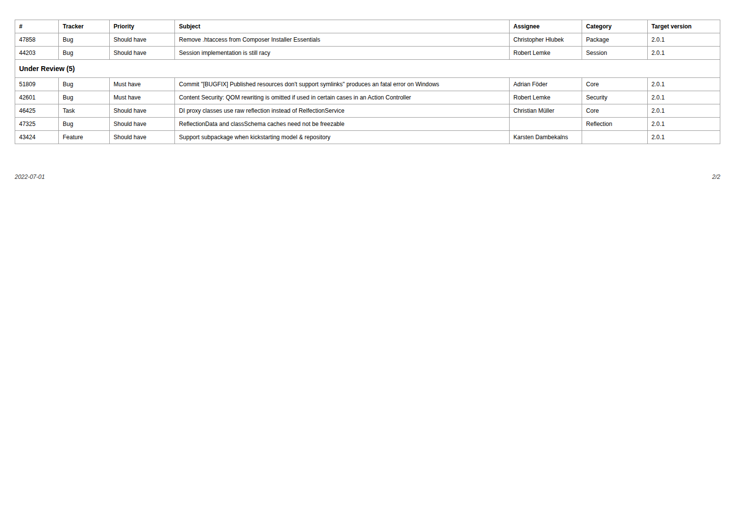| # | Tracker | Priority | Subject | Assignee | Category | Target version |
| --- | --- | --- | --- | --- | --- | --- |
| 47858 | Bug | Should have | Remove .htaccess from Composer Installer Essentials | Christopher Hlubek | Package | 2.0.1 |
| 44203 | Bug | Should have | Session implementation is still racy | Robert Lemke | Session | 2.0.1 |
| Under Review (5) |
| 51809 | Bug | Must have | Commit "[BUGFIX] Published resources don't support symlinks" produces an fatal error on Windows | Adrian Föder | Core | 2.0.1 |
| 42601 | Bug | Must have | Content Security: QOM rewriting is omitted if used in certain cases in an Action Controller | Robert Lemke | Security | 2.0.1 |
| 46425 | Task | Should have | DI proxy classes use raw reflection instead of RelfectionService | Christian Müller | Core | 2.0.1 |
| 47325 | Bug | Should have | ReflectionData and classSchema caches need not be freezable | | Reflection | 2.0.1 |
| 43424 | Feature | Should have | Support subpackage when kickstarting model & repository | Karsten Dambekalns | | 2.0.1 |
2022-07-01 2/2